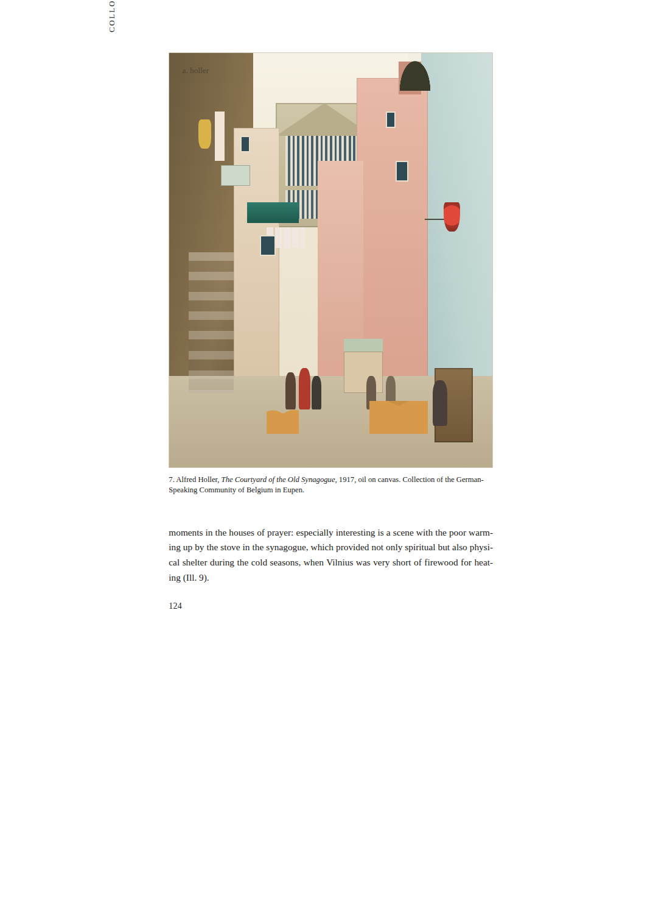COLLOQUIA | 48
a. holler
7. Alfred Holler, The Courtyard of the Old Synagogue, 1917, oil on canvas. Collection of the German-Speaking Community of Belgium in Eupen.
moments in the houses of prayer: especially interesting is a scene with the poor warming up by the stove in the synagogue, which provided not only spiritual but also physical shelter during the cold seasons, when Vilnius was very short of firewood for heating (Ill. 9).
124